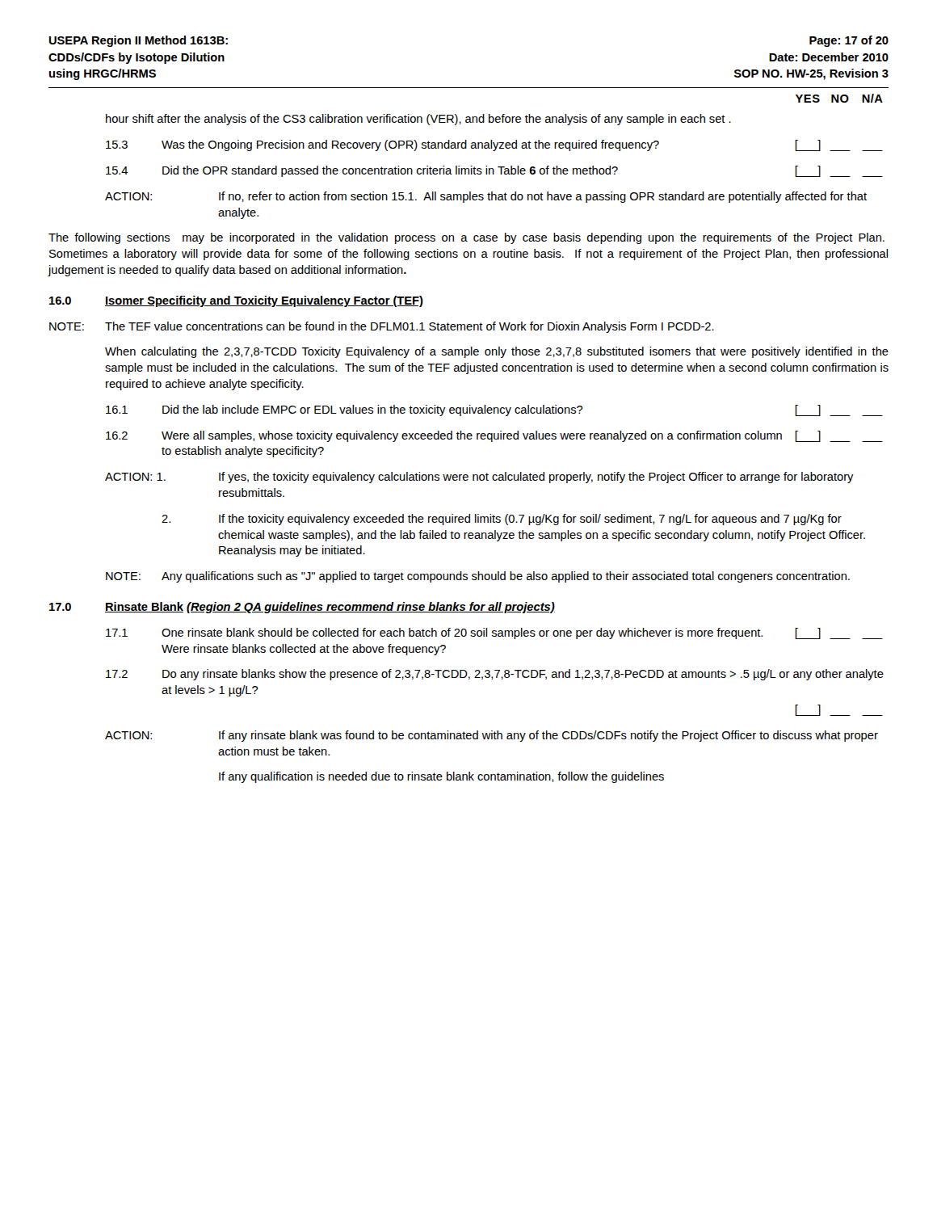USEPA Region II Method 1613B:
CDDs/CDFs by Isotope Dilution
using HRGC/HRMS
Page: 17 of 20
Date: December 2010
SOP NO. HW-25, Revision 3
YES NO N/A
hour shift after the analysis of the CS3 calibration verification (VER), and before the analysis of any sample in each set .
15.3 [___]______ Was the Ongoing Precision and Recovery (OPR) standard analyzed at the required frequency?
15.4 [___]______ Did the OPR standard passed the concentration criteria limits in Table 6 of the method?
ACTION: If no, refer to action from section 15.1. All samples that do not have a passing OPR standard are potentially affected for that analyte.
The following sections may be incorporated in the validation process on a case by case basis depending upon the requirements of the Project Plan. Sometimes a laboratory will provide data for some of the following sections on a routine basis. If not a requirement of the Project Plan, then professional judgement is needed to qualify data based on additional information.
16.0 Isomer Specificity and Toxicity Equivalency Factor (TEF)
NOTE: The TEF value concentrations can be found in the DFLM01.1 Statement of Work for Dioxin Analysis Form I PCDD-2.
When calculating the 2,3,7,8-TCDD Toxicity Equivalency of a sample only those 2,3,7,8 substituted isomers that were positively identified in the sample must be included in the calculations. The sum of the TEF adjusted concentration is used to determine when a second column confirmation is required to achieve analyte specificity.
16.1 [___]______ Did the lab include EMPC or EDL values in the toxicity equivalency calculations?
16.2 [___]______ Were all samples, whose toxicity equivalency exceeded the required values were reanalyzed on a confirmation column to establish analyte specificity?
ACTION: 1. If yes, the toxicity equivalency calculations were not calculated properly, notify the Project Officer to arrange for laboratory resubmittals.
2. If the toxicity equivalency exceeded the required limits (0.7 µg/Kg for soil/ sediment, 7 ng/L for aqueous and 7 µg/Kg for chemical waste samples), and the lab failed to reanalyze the samples on a specific secondary column, notify Project Officer. Reanalysis may be initiated.
NOTE: Any qualifications such as "J" applied to target compounds should be also applied to their associated total congeners concentration.
17.0 Rinsate Blank (Region 2 QA guidelines recommend rinse blanks for all projects)
17.1 [___]______ One rinsate blank should be collected for each batch of 20 soil samples or one per day whichever is more frequent. Were rinsate blanks collected at the above frequency?
17.2 Do any rinsate blanks show the presence of 2,3,7,8-TCDD, 2,3,7,8-TCDF, and 1,2,3,7,8-PeCDD at amounts > .5 µg/L or any other analyte at levels > 1 µg/L?
[___]______
ACTION: If any rinsate blank was found to be contaminated with any of the CDDs/CDFs notify the Project Officer to discuss what proper action must be taken.
If any qualification is needed due to rinsate blank contamination, follow the guidelines